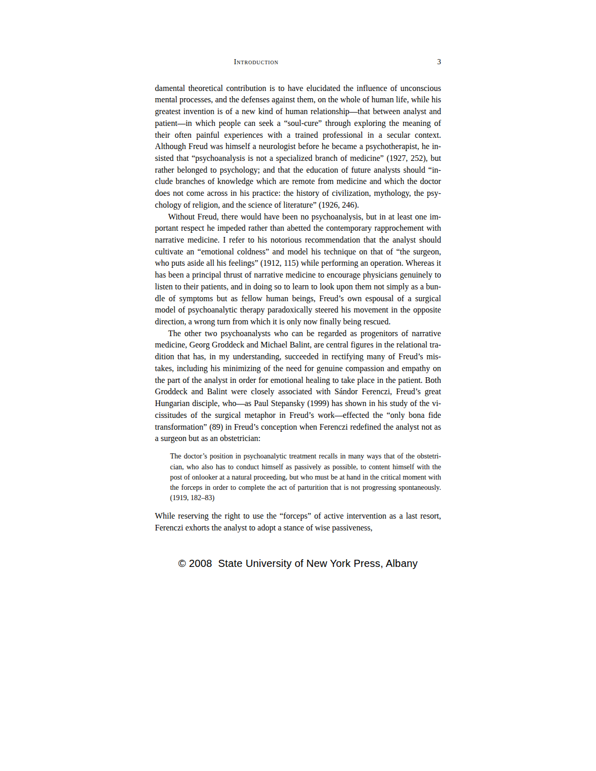Introduction 3
damental theoretical contribution is to have elucidated the influence of unconscious mental processes, and the defenses against them, on the whole of human life, while his greatest invention is of a new kind of human relationship—that between analyst and patient—in which people can seek a “soul-cure” through exploring the meaning of their often painful experiences with a trained professional in a secular context. Although Freud was himself a neurologist before he became a psychotherapist, he insisted that “psychoanalysis is not a specialized branch of medicine” (1927, 252), but rather belonged to psychology; and that the education of future analysts should “include branches of knowledge which are remote from medicine and which the doctor does not come across in his practice: the history of civilization, mythology, the psychology of religion, and the science of literature” (1926, 246).
Without Freud, there would have been no psychoanalysis, but in at least one important respect he impeded rather than abetted the contemporary rapprochement with narrative medicine. I refer to his notorious recommendation that the analyst should cultivate an “emotional coldness” and model his technique on that of “the surgeon, who puts aside all his feelings” (1912, 115) while performing an operation. Whereas it has been a principal thrust of narrative medicine to encourage physicians genuinely to listen to their patients, and in doing so to learn to look upon them not simply as a bundle of symptoms but as fellow human beings, Freud’s own espousal of a surgical model of psychoanalytic therapy paradoxically steered his movement in the opposite direction, a wrong turn from which it is only now finally being rescued.
The other two psychoanalysts who can be regarded as progenitors of narrative medicine, Georg Groddeck and Michael Balint, are central figures in the relational tradition that has, in my understanding, succeeded in rectifying many of Freud’s mistakes, including his minimizing of the need for genuine compassion and empathy on the part of the analyst in order for emotional healing to take place in the patient. Both Groddeck and Balint were closely associated with Sándor Ferenczi, Freud’s great Hungarian disciple, who—as Paul Stepansky (1999) has shown in his study of the vicissitudes of the surgical metaphor in Freud’s work—effected the “only bona fide transformation” (89) in Freud’s conception when Ferenczi redefined the analyst not as a surgeon but as an obstetrician:
The doctor’s position in psychoanalytic treatment recalls in many ways that of the obstetrician, who also has to conduct himself as passively as possible, to content himself with the post of onlooker at a natural proceeding, but who must be at hand in the critical moment with the forceps in order to complete the act of parturition that is not progressing spontaneously. (1919, 182–83)
While reserving the right to use the “forceps” of active intervention as a last resort, Ferenczi exhorts the analyst to adopt a stance of wise passiveness,
© 2008 State University of New York Press, Albany